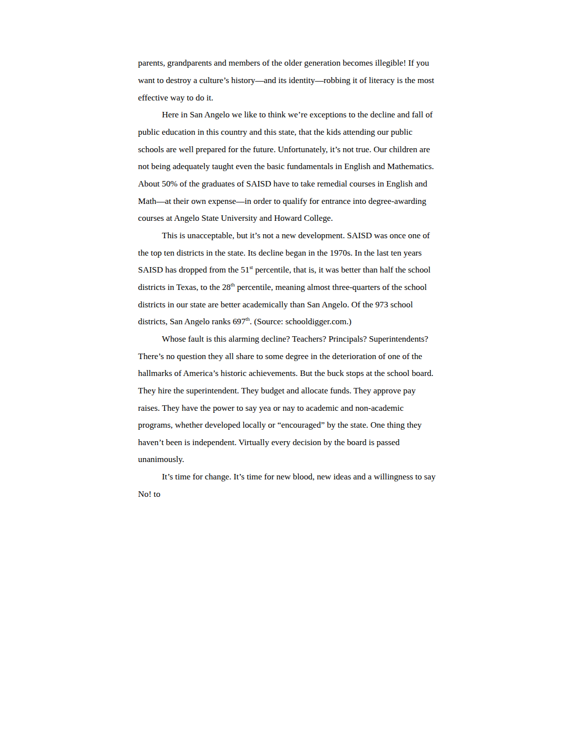parents, grandparents and members of the older generation becomes illegible! If you want to destroy a culture’s history—and its identity—robbing it of literacy is the most effective way to do it.
Here in San Angelo we like to think we’re exceptions to the decline and fall of public education in this country and this state, that the kids attending our public schools are well prepared for the future. Unfortunately, it’s not true. Our children are not being adequately taught even the basic fundamentals in English and Mathematics. About 50% of the graduates of SAISD have to take remedial courses in English and Math—at their own expense—in order to qualify for entrance into degree-awarding courses at Angelo State University and Howard College.
This is unacceptable, but it’s not a new development. SAISD was once one of the top ten districts in the state. Its decline began in the 1970s. In the last ten years SAISD has dropped from the 51st percentile, that is, it was better than half the school districts in Texas, to the 28th percentile, meaning almost three-quarters of the school districts in our state are better academically than San Angelo. Of the 973 school districts, San Angelo ranks 697th. (Source: schooldigger.com.)
Whose fault is this alarming decline? Teachers? Principals? Superintendents? There’s no question they all share to some degree in the deterioration of one of the hallmarks of America’s historic achievements. But the buck stops at the school board. They hire the superintendent. They budget and allocate funds. They approve pay raises. They have the power to say yea or nay to academic and non-academic programs, whether developed locally or “encouraged” by the state. One thing they haven’t been is independent. Virtually every decision by the board is passed unanimously.
It’s time for change. It’s time for new blood, new ideas and a willingness to say No! to